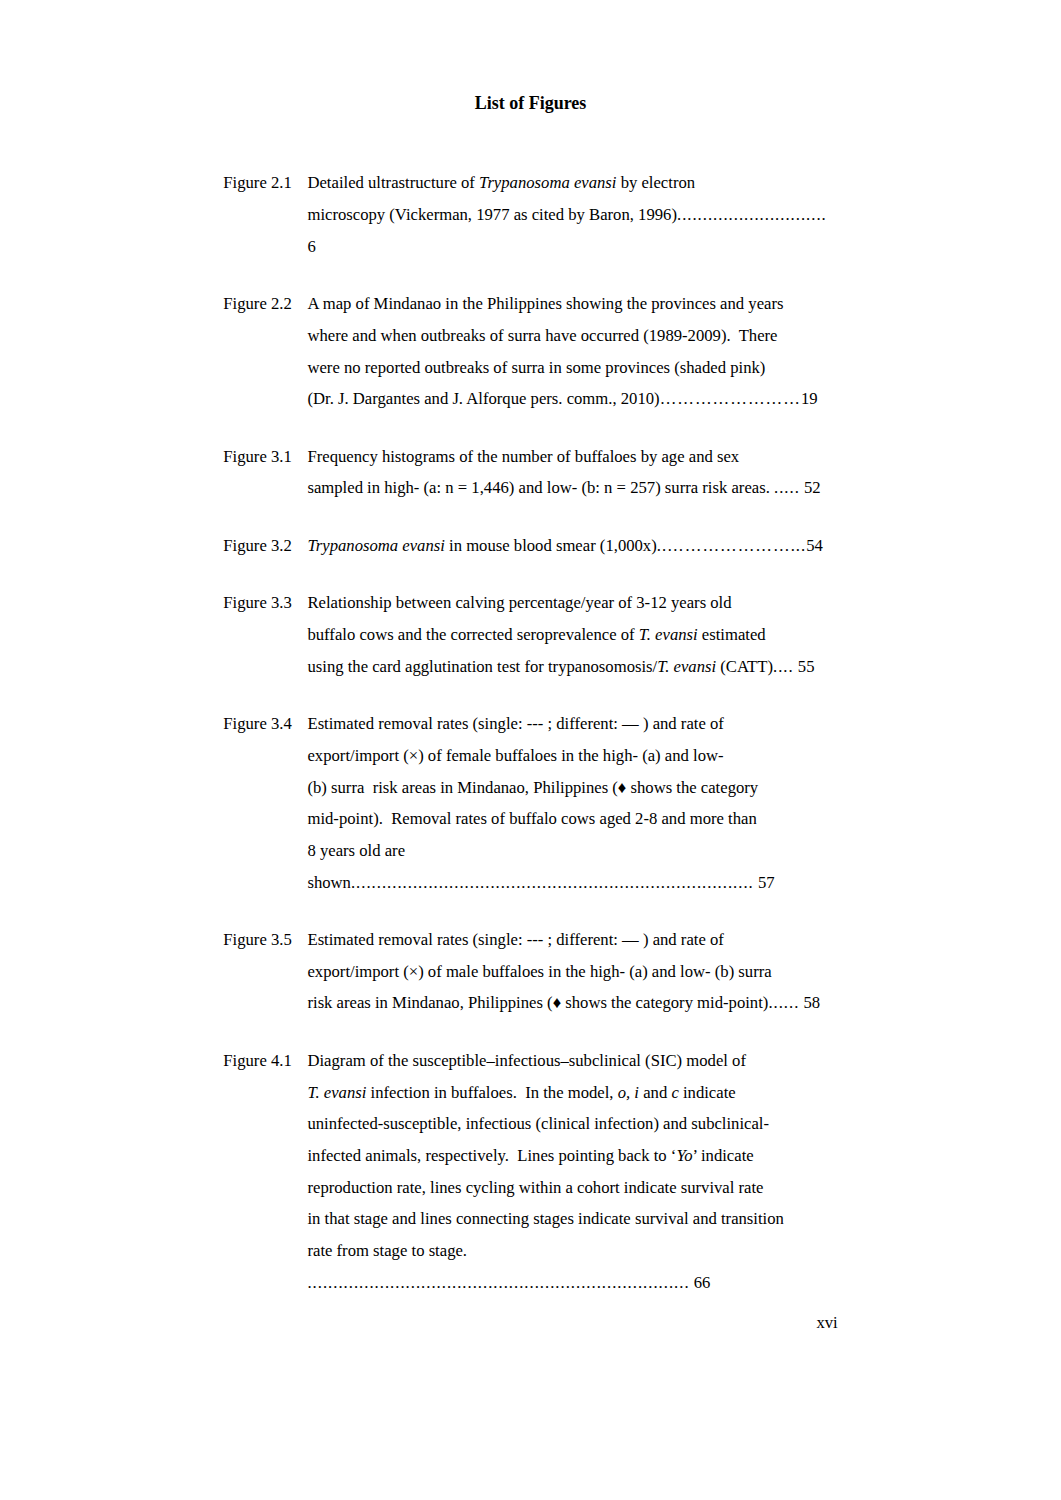List of Figures
Figure 2.1
Detailed ultrastructure of Trypanosoma evansi by electron
microscopy (Vickerman, 1977 as cited by Baron, 1996)............................. 6
Figure 2.2
A map of Mindanao in the Philippines showing the provinces and years
where and when outbreaks of surra have occurred (1989-2009). There
were no reported outbreaks of surra in some provinces (shaded pink)
(Dr. J. Dargantes and J. Alforque pers. comm., 2010)……………………19
Figure 3.1
Frequency histograms of the number of buffaloes by age and sex
sampled in high- (a: n = 1,446) and low- (b: n = 257) surra risk areas. ..... 52
Figure 3.2
Trypanosoma evansi in mouse blood smear (1,000x)..…………………... 54
Figure 3.3
Relationship between calving percentage/year of 3-12 years old
buffalo cows and the corrected seroprevalence of T. evansi estimated
using the card agglutination test for trypanosomosis/T. evansi (CATT).... 55
Figure 3.4
Estimated removal rates (single: --- ; different: — ) and rate of
export/import (×) of female buffaloes in the high- (a) and low-
(b) surra risk areas in Mindanao, Philippines (♦ shows the category
mid-point). Removal rates of buffalo cows aged 2-8 and more than
8 years old are shown.............................................................................. 57
Figure 3.5
Estimated removal rates (single: --- ; different: — ) and rate of
export/import (×) of male buffaloes in the high- (a) and low- (b) surra
risk areas in Mindanao, Philippines (♦ shows the category mid-point)...... 58
Figure 4.1
Diagram of the susceptible–infectious–subclinical (SIC) model of
T. evansi infection in buffaloes. In the model, o, i and c indicate
uninfected-susceptible, infectious (clinical infection) and subclinical-
infected animals, respectively. Lines pointing back to ‘Yo’ indicate
reproduction rate, lines cycling within a cohort indicate survival rate
in that stage and lines connecting stages indicate survival and transition
rate from stage to stage. .......................................................................... 66
xvi